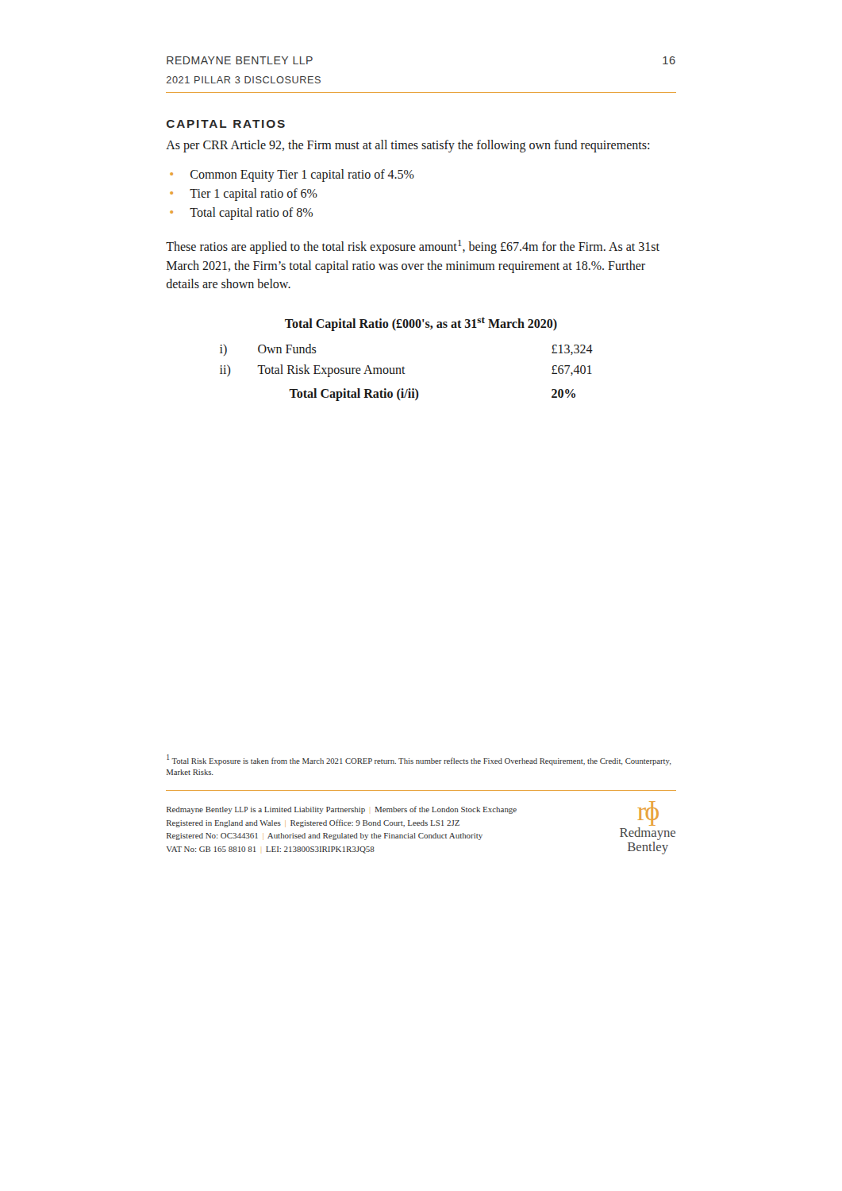Redmayne Bentley LLP
16
2021 Pillar 3 Disclosures
Capital Ratios
As per CRR Article 92, the Firm must at all times satisfy the following own fund requirements:
Common Equity Tier 1 capital ratio of 4.5%
Tier 1 capital ratio of 6%
Total capital ratio of 8%
These ratios are applied to the total risk exposure amount1, being £67.4m for the Firm. As at 31st March 2021, the Firm’s total capital ratio was over the minimum requirement at 18.%. Further details are shown below.
Total Capital Ratio (£000's, as at 31 st March 2020)
| i) | Own Funds | £13,324 |
| ii) | Total Risk Exposure Amount | £67,401 |
| | Total Capital Ratio (i/ii) | 20% |
1 Total Risk Exposure is taken from the March 2021 COREP return. This number reflects the Fixed Overhead Requirement, the Credit, Counterparty, Market Risks.
Redmayne Bentley LLP is a Limited Liability Partnership | Members of the London Stock Exchange
Registered in England and Wales | Registered Office: 9 Bond Court, Leeds LS1 2JZ
Registered No: OC344361 | Authorised and Regulated by the Financial Conduct Authority
VAT No: GB 165 8810 81 | LEI: 213800S3IRIPK1R3JQ58
rɸ Redmayne
Bentley